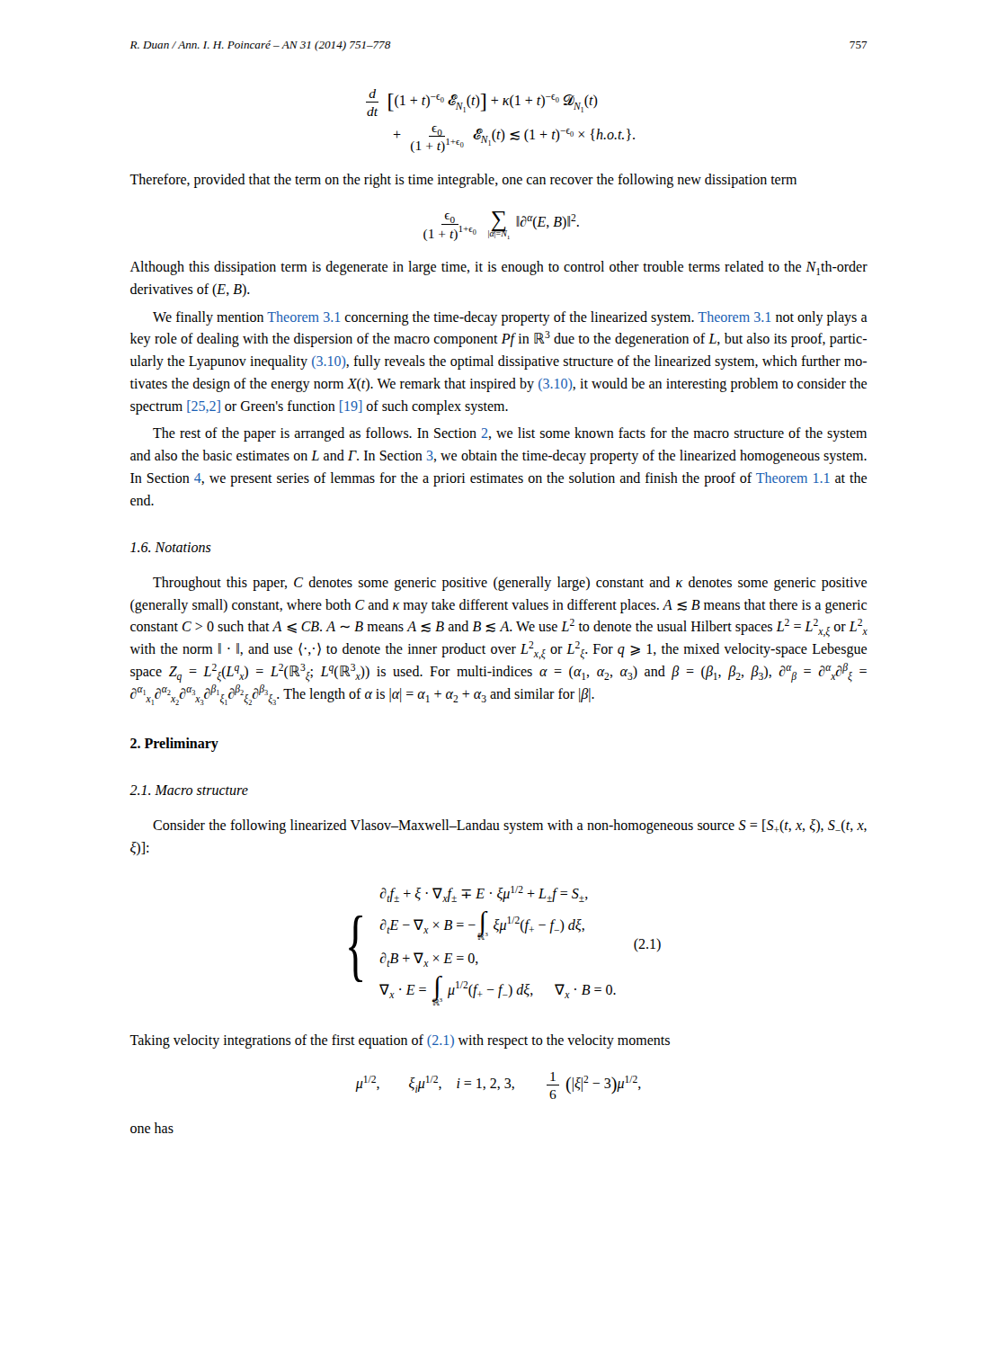R. Duan / Ann. I. H. Poincaré – AN 31 (2014) 751–778 757
ddt [(1 + t)−ϵ0 𝓔N1(t)] + κ(1 + t)−ϵ0 𝓓N1(t)
+ ϵ0(1 + t)1+ϵ0 𝓔N1(t) ≲ (1 + t)−ϵ0 × {h.o.t.}.
Therefore, provided that the term on the right is time integrable, one can recover the following new dissipation term
ϵ0(1 + t)1+ϵ0 ∑|α|=N1 ‖∂α(E, B)‖2.
Although this dissipation term is degenerate in large time, it is enough to control other trouble terms related to the N1th-order derivatives of (E, B).
We finally mention Theorem 3.1 concerning the time-decay property of the linearized system. Theorem 3.1 not only plays a key role of dealing with the dispersion of the macro component Pf in ℝ3 due to the degeneration of L, but also its proof, particularly the Lyapunov inequality (3.10), fully reveals the optimal dissipative structure of the linearized system, which further motivates the design of the energy norm X(t). We remark that inspired by (3.10), it would be an interesting problem to consider the spectrum [25,2] or Green's function [19] of such complex system.
The rest of the paper is arranged as follows. In Section 2, we list some known facts for the macro structure of the system and also the basic estimates on L and Γ. In Section 3, we obtain the time-decay property of the linearized homogeneous system. In Section 4, we present series of lemmas for the a priori estimates on the solution and finish the proof of Theorem 1.1 at the end.
1.6. Notations
Throughout this paper, C denotes some generic positive (generally large) constant and κ denotes some generic positive (generally small) constant, where both C and κ may take different values in different places. A ≲ B means that there is a generic constant C > 0 such that A ⩽ CB. A ∼ B means A ≲ B and B ≲ A. We use L2 to denote the usual Hilbert spaces L2 = L2x,ξ or L2x with the norm ‖ · ‖, and use ⟨·,·⟩ to denote the inner product over L2x,ξ or L2ξ. For q ⩾ 1, the mixed velocity-space Lebesgue space Zq = L2ξ(Lqx) = L2(ℝ3ξ; Lq(ℝ3x)) is used. For multi-indices α = (α1, α2, α3) and β = (β1, β2, β3), ∂αβ = ∂αx∂βξ = ∂α1x1∂α2x2∂α3x3∂β1ξ1∂β2ξ2∂β3ξ3. The length of α is |α| = α1 + α2 + α3 and similar for |β|.
2. Preliminary
2.1. Macro structure
Consider the following linearized Vlasov–Maxwell–Landau system with a non-homogeneous source S = [S+(t, x, ξ), S−(t, x, ξ)]:
{
∂tf± + ξ · ∇xf± ∓ E · ξμ1/2 + L±f = S±,
∂tE − ∇x × B = −∫ℝ3 ξμ1/2(f+ − f−) dξ,
∂tB + ∇x × E = 0,
∇x · E = ∫ℝ3 μ1/2(f+ − f−) dξ, ∇x · B = 0.
(2.1)
Taking velocity integrations of the first equation of (2.1) with respect to the velocity moments
μ1/2, ξiμ1/2, i = 1, 2, 3, 16 (|ξ|2 − 3) μ1/2,
one has